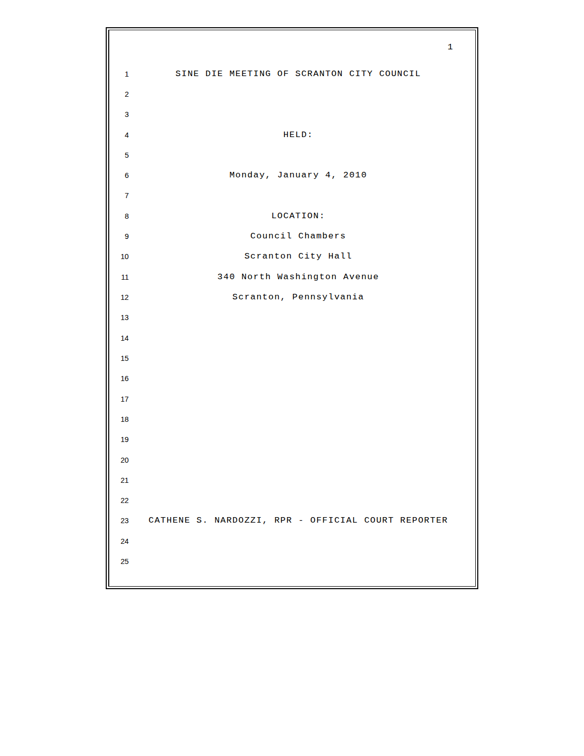1
SINE DIE MEETING OF SCRANTON CITY COUNCIL
HELD:
Monday, January 4, 2010
LOCATION:
Council Chambers
Scranton City Hall
340 North Washington Avenue
Scranton, Pennsylvania
CATHENE S. NARDOZZI, RPR - OFFICIAL COURT REPORTER